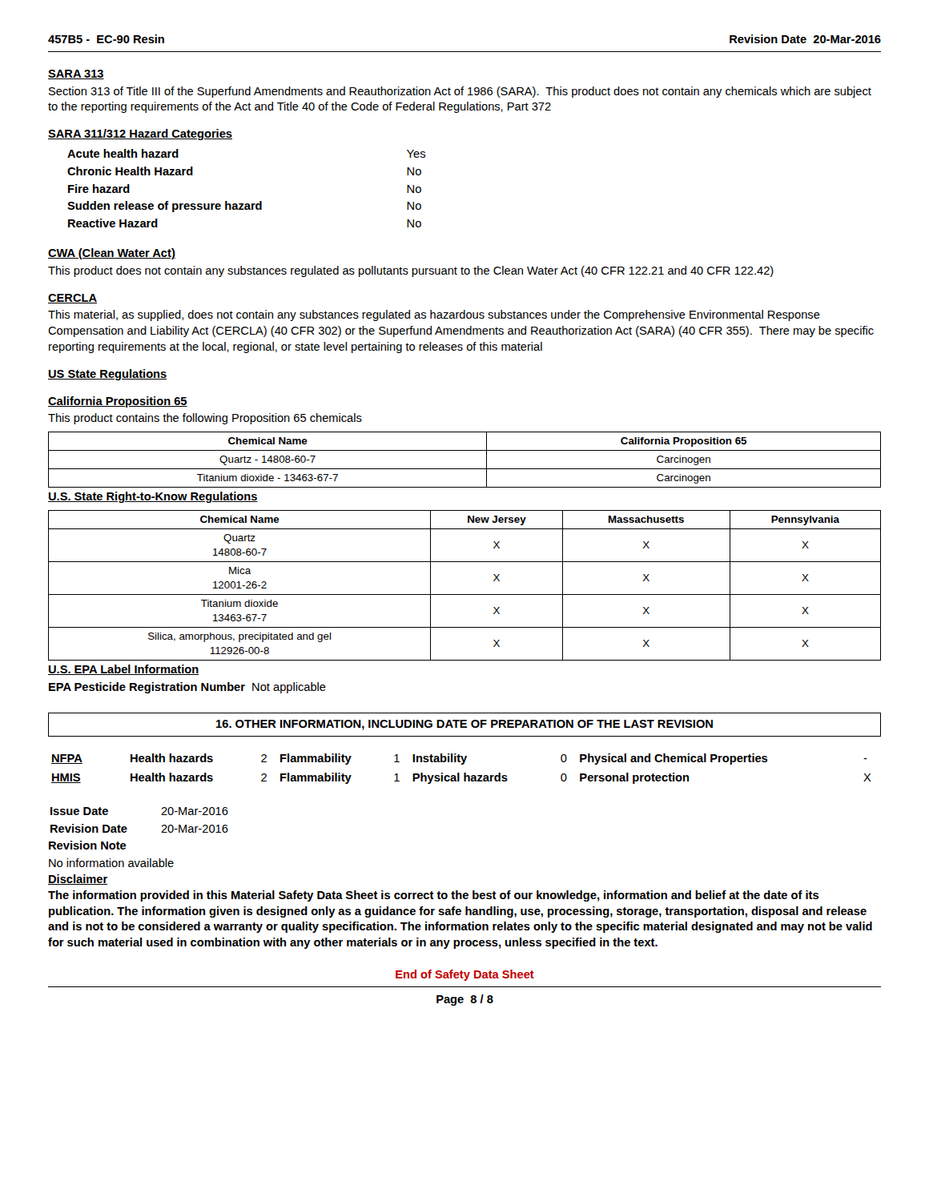457B5 - EC-90 Resin Revision Date 20-Mar-2016
SARA 313
Section 313 of Title III of the Superfund Amendments and Reauthorization Act of 1986 (SARA). This product does not contain any chemicals which are subject to the reporting requirements of the Act and Title 40 of the Code of Federal Regulations, Part 372
SARA 311/312 Hazard Categories
| Acute health hazard | Yes |
| Chronic Health Hazard | No |
| Fire hazard | No |
| Sudden release of pressure hazard | No |
| Reactive Hazard | No |
CWA (Clean Water Act)
This product does not contain any substances regulated as pollutants pursuant to the Clean Water Act (40 CFR 122.21 and 40 CFR 122.42)
CERCLA
This material, as supplied, does not contain any substances regulated as hazardous substances under the Comprehensive Environmental Response Compensation and Liability Act (CERCLA) (40 CFR 302) or the Superfund Amendments and Reauthorization Act (SARA) (40 CFR 355). There may be specific reporting requirements at the local, regional, or state level pertaining to releases of this material
US State Regulations
California Proposition 65
This product contains the following Proposition 65 chemicals
| Chemical Name | California Proposition 65 |
| --- | --- |
| Quartz - 14808-60-7 | Carcinogen |
| Titanium dioxide - 13463-67-7 | Carcinogen |
U.S. State Right-to-Know Regulations
| Chemical Name | New Jersey | Massachusetts | Pennsylvania |
| --- | --- | --- | --- |
| Quartz 14808-60-7 | X | X | X |
| Mica 12001-26-2 | X | X | X |
| Titanium dioxide 13463-67-7 | X | X | X |
| Silica, amorphous, precipitated and gel 112926-00-8 | X | X | X |
U.S. EPA Label Information
EPA Pesticide Registration Number Not applicable
16. OTHER INFORMATION, INCLUDING DATE OF PREPARATION OF THE LAST REVISION
| NFPA | Health hazards | 2 | Flammability | 1 | Instability | 0 | Physical and Chemical Properties | - |
| HMIS | Health hazards | 2 | Flammability | 1 | Physical hazards | 0 | Personal protection | X |
| Issue Date | 20-Mar-2016 |
| Revision Date | 20-Mar-2016 |
Revision Note
No information available
Disclaimer
The information provided in this Material Safety Data Sheet is correct to the best of our knowledge, information and belief at the date of its publication. The information given is designed only as a guidance for safe handling, use, processing, storage, transportation, disposal and release and is not to be considered a warranty or quality specification. The information relates only to the specific material designated and may not be valid for such material used in combination with any other materials or in any process, unless specified in the text.
End of Safety Data Sheet
Page 8 / 8